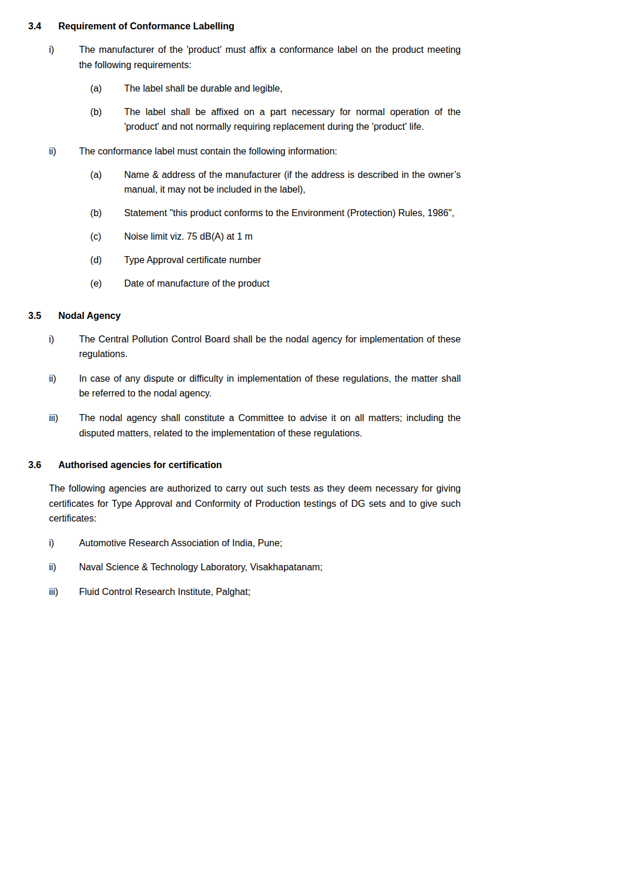3.4 Requirement of Conformance Labelling
The manufacturer of the 'product' must affix a conformance label on the product meeting the following requirements:
The label shall be durable and legible,
The label shall be affixed on a part necessary for normal operation of the 'product' and not normally requiring replacement during the 'product' life.
The conformance label must contain the following information:
Name & address of the manufacturer (if the address is described in the owner’s manual, it may not be included in the label),
Statement "this product conforms to the Environment (Protection) Rules, 1986",
Noise limit viz. 75 dB(A) at 1 m
Type Approval certificate number
Date of manufacture of the product
3.5 Nodal Agency
The Central Pollution Control Board shall be the nodal agency for implementation of these regulations.
In case of any dispute or difficulty in implementation of these regulations, the matter shall be referred to the nodal agency.
The nodal agency shall constitute a Committee to advise it on all matters; including the disputed matters, related to the implementation of these regulations.
3.6 Authorised agencies for certification
The following agencies are authorized to carry out such tests as they deem necessary for giving certificates for Type Approval and Conformity of Production testings of DG sets and to give such certificates:
Automotive Research Association of India, Pune;
Naval Science & Technology Laboratory, Visakhapatanam;
Fluid Control Research Institute, Palghat;